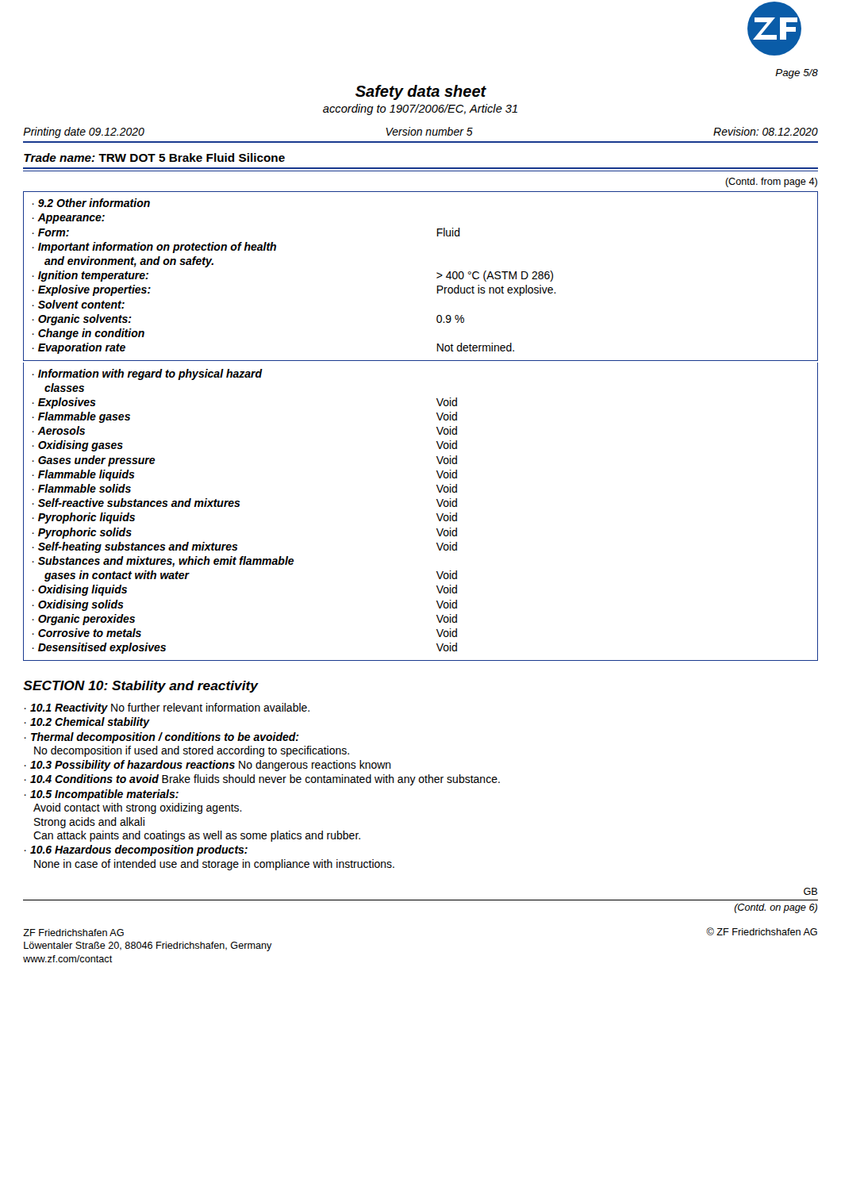Page 5/8
Safety data sheet
according to 1907/2006/EC, Article 31
Printing date 09.12.2020 Version number 5 Revision: 08.12.2020
Trade name: TRW DOT 5 Brake Fluid Silicone
(Contd. from page 4)
| · 9.2 Other information | |
| · Appearance: | |
| · Form: | Fluid |
| · Important information on protection of health | |
| and environment, and on safety. | |
| · Ignition temperature: | > 400 °C (ASTM D 286) |
| · Explosive properties: | Product is not explosive. |
| · Solvent content: | |
| · Organic solvents: | 0.9 % |
| · Change in condition | |
| · Evaporation rate | Not determined. |
| · Information with regard to physical hazard | |
| classes | |
| · Explosives | Void |
| · Flammable gases | Void |
| · Aerosols | Void |
| · Oxidising gases | Void |
| · Gases under pressure | Void |
| · Flammable liquids | Void |
| · Flammable solids | Void |
| · Self-reactive substances and mixtures | Void |
| · Pyrophoric liquids | Void |
| · Pyrophoric solids | Void |
| · Self-heating substances and mixtures | Void |
| · Substances and mixtures, which emit flammable | |
| gases in contact with water | Void |
| · Oxidising liquids | Void |
| · Oxidising solids | Void |
| · Organic peroxides | Void |
| · Corrosive to metals | Void |
| · Desensitised explosives | Void |
SECTION 10: Stability and reactivity
· 10.1 Reactivity No further relevant information available.
· 10.2 Chemical stability
· Thermal decomposition / conditions to be avoided: No decomposition if used and stored according to specifications.
· 10.3 Possibility of hazardous reactions No dangerous reactions known
· 10.4 Conditions to avoid Brake fluids should never be contaminated with any other substance.
· 10.5 Incompatible materials: Avoid contact with strong oxidizing agents. Strong acids and alkali Can attack paints and coatings as well as some platics and rubber.
· 10.6 Hazardous decomposition products: None in case of intended use and storage in compliance with instructions.
GB
(Contd. on page 6)
ZF Friedrichshafen AG
Löwentaler Straße 20, 88046 Friedrichshafen, Germany
www.zf.com/contact
© ZF Friedrichshafen AG